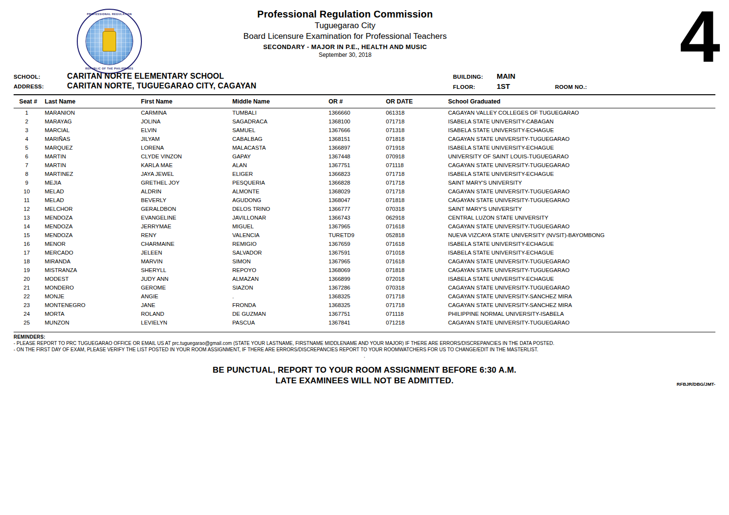Professional Regulation
Republic of the Philippines
4
Professional Regulation Commission
Tuguegarao City
Board Licensure Examination for Professional Teachers
SECONDARY - MAJOR IN P.E., HEALTH AND MUSIC
September 30, 2018
SCHOOL:
CARITAN NORTE ELEMENTARY SCHOOL
ADDRESS:
CARITAN NORTE, TUGUEGARAO CITY, CAGAYAN
BUILDING:
MAIN
FLOOR:
1ST
ROOM NO.:
| Seat # | Last Name | First Name | Middle Name | OR # | OR DATE | School Graduated |
| --- | --- | --- | --- | --- | --- | --- |
| 1 | MARANION | CARMINA | TUMBALI | 1366660 | 061318 | CAGAYAN VALLEY COLLEGES OF TUGUEGARAO |
| 2 | MARAYAG | JOLINA | SAGADRACA | 1368100 | 071718 | ISABELA STATE UNIVERSITY-CABAGAN |
| 3 | MARCIAL | ELVIN | SAMUEL | 1367666 | 071318 | ISABELA STATE UNIVERSITY-ECHAGUE |
| 4 | MARIÑAS | JILYAM | CABALBAG | 1368151 | 071818 | CAGAYAN STATE UNIVERSITY-TUGUEGARAO |
| 5 | MARQUEZ | LORENA | MALACASTA | 1366897 | 071918 | ISABELA STATE UNIVERSITY-ECHAGUE |
| 6 | MARTIN | CLYDE VINZON | GAPAY | 1367448 | 070918 | UNIVERSITY OF SAINT LOUIS-TUGUEGARAO |
| 7 | MARTIN | KARLA MAE | ALAN | 1367751 | 071118 | CAGAYAN STATE UNIVERSITY-TUGUEGARAO |
| 8 | MARTINEZ | JAYA JEWEL | ELIGER | 1366823 | 071718 | ISABELA STATE UNIVERSITY-ECHAGUE |
| 9 | MEJIA | GRETHEL JOY | PESQUERIA | 1366828 | 071718 | SAINT MARY'S UNIVERSITY |
| 10 | MELAD | ALDRIN | ALMONTE | 1368029 | 071718 | CAGAYAN STATE UNIVERSITY-TUGUEGARAO |
| 11 | MELAD | BEVERLY | AGUDONG | 1368047 | 071818 | CAGAYAN STATE UNIVERSITY-TUGUEGARAO |
| 12 | MELCHOR | GERALDBON | DELOS TRINO | 1366777 | 070318 | SAINT MARY'S UNIVERSITY |
| 13 | MENDOZA | EVANGELINE | JAVILLONAR | 1366743 | 062918 | CENTRAL LUZON STATE UNIVERSITY |
| 14 | MENDOZA | JERRYMAE | MIGUEL | 1367965 | 071618 | CAGAYAN STATE UNIVERSITY-TUGUEGARAO |
| 15 | MENDOZA | RENY | VALENCIA | TURETD9 | 052818 | NUEVA VIZCAYA STATE UNIVERSITY (NVSIT)-BAYOMBONG |
| 16 | MENOR | CHARMAINE | REMIGIO | 1367659 | 071618 | ISABELA STATE UNIVERSITY-ECHAGUE |
| 17 | MERCADO | JELEEN | SALVADOR | 1367591 | 071018 | ISABELA STATE UNIVERSITY-ECHAGUE |
| 18 | MIRANDA | MARVIN | SIMON | 1367965 | 071618 | CAGAYAN STATE UNIVERSITY-TUGUEGARAO |
| 19 | MISTRANZA | SHERYLL | REPOYO | 1368069 | 071818 | CAGAYAN STATE UNIVERSITY-TUGUEGARAO |
| 20 | MODEST | JUDY ANN | ALMAZAN | 1366899 | 072018 | ISABELA STATE UNIVERSITY-ECHAGUE |
| 21 | MONDERO | GEROME | SIAZON | 1367286 | 070318 | CAGAYAN STATE UNIVERSITY-TUGUEGARAO |
| 22 | MONJE | ANGIE | . | 1368325 | 071718 | CAGAYAN STATE UNIVERSITY-SANCHEZ MIRA |
| 23 | MONTENEGRO | JANE | FRONDA | 1368325 | 071718 | CAGAYAN STATE UNIVERSITY-SANCHEZ MIRA |
| 24 | MORTA | ROLAND | DE GUZMAN | 1367751 | 071118 | PHILIPPINE NORMAL UNIVERSITY-ISABELA |
| 25 | MUNZON | LEVIELYN | PASCUA | 1367841 | 071218 | CAGAYAN STATE UNIVERSITY-TUGUEGARAO |
REMINDERS:
- PLEASE REPORT TO PRC TUGUEGARAO OFFICE OR EMAIL US AT prc.tuguegarao@gmail.com (STATE YOUR LASTNAME, FIRSTNAME MIDDLENAME AND YOUR MAJOR) IF THERE ARE ERRORS/DISCREPANCIES IN THE DATA POSTED.
- ON THE FIRST DAY OF EXAM, PLEASE VERIFY THE LIST POSTED IN YOUR ROOM ASSIGNMENT, IF THERE ARE ERRORS/DISCREPANCIES REPORT TO YOUR ROOMWATCHERS FOR US TO CHANGE/EDIT IN THE MASTERLIST.
.
BE PUNCTUAL, REPORT TO YOUR ROOM ASSIGNMENT BEFORE 6:30 A.M.
LATE EXAMINEES WILL NOT BE ADMITTED.
RFBJR/DBG/JMT-